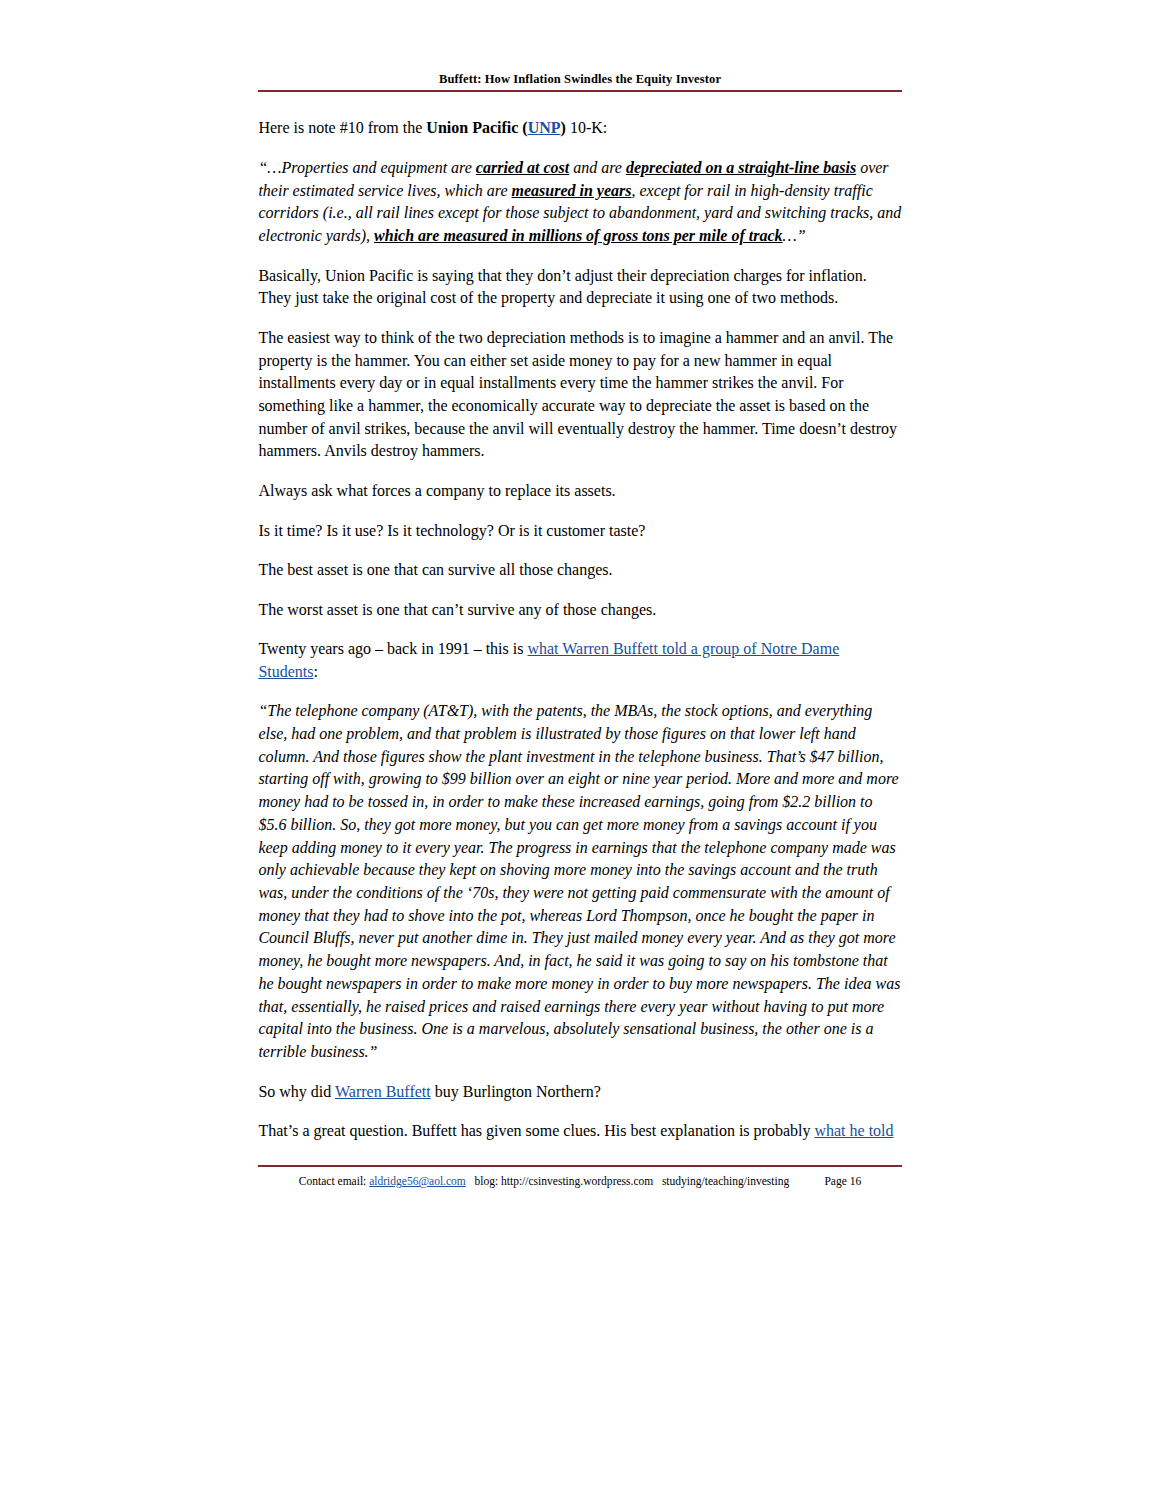Buffett: How Inflation Swindles the Equity Investor
Here is note #10 from the Union Pacific (UNP) 10-K:
“…Properties and equipment are carried at cost and are depreciated on a straight-line basis over their estimated service lives, which are measured in years, except for rail in high-density traffic corridors (i.e., all rail lines except for those subject to abandonment, yard and switching tracks, and electronic yards), which are measured in millions of gross tons per mile of track…”
Basically, Union Pacific is saying that they don’t adjust their depreciation charges for inflation. They just take the original cost of the property and depreciate it using one of two methods.
The easiest way to think of the two depreciation methods is to imagine a hammer and an anvil. The property is the hammer. You can either set aside money to pay for a new hammer in equal installments every day or in equal installments every time the hammer strikes the anvil. For something like a hammer, the economically accurate way to depreciate the asset is based on the number of anvil strikes, because the anvil will eventually destroy the hammer. Time doesn’t destroy hammers. Anvils destroy hammers.
Always ask what forces a company to replace its assets.
Is it time? Is it use? Is it technology? Or is it customer taste?
The best asset is one that can survive all those changes.
The worst asset is one that can’t survive any of those changes.
Twenty years ago – back in 1991 – this is what Warren Buffett told a group of Notre Dame Students:
“The telephone company (AT&T), with the patents, the MBAs, the stock options, and everything else, had one problem, and that problem is illustrated by those figures on that lower left hand column. And those figures show the plant investment in the telephone business. That’s $47 billion, starting off with, growing to $99 billion over an eight or nine year period. More and more and more money had to be tossed in, in order to make these increased earnings, going from $2.2 billion to $5.6 billion. So, they got more money, but you can get more money from a savings account if you keep adding money to it every year. The progress in earnings that the telephone company made was only achievable because they kept on shoving more money into the savings account and the truth was, under the conditions of the ‘70s, they were not getting paid commensurate with the amount of money that they had to shove into the pot, whereas Lord Thompson, once he bought the paper in Council Bluffs, never put another dime in. They just mailed money every year. And as they got more money, he bought more newspapers. And, in fact, he said it was going to say on his tombstone that he bought newspapers in order to make more money in order to buy more newspapers. The idea was that, essentially, he raised prices and raised earnings there every year without having to put more capital into the business. One is a marvelous, absolutely sensational business, the other one is a terrible business.”
So why did Warren Buffett buy Burlington Northern?
That’s a great question. Buffett has given some clues. His best explanation is probably what he told
Contact email: aldridge56@aol.com blog: http://csinvesting.wordpress.com studying/teaching/investingPage 16